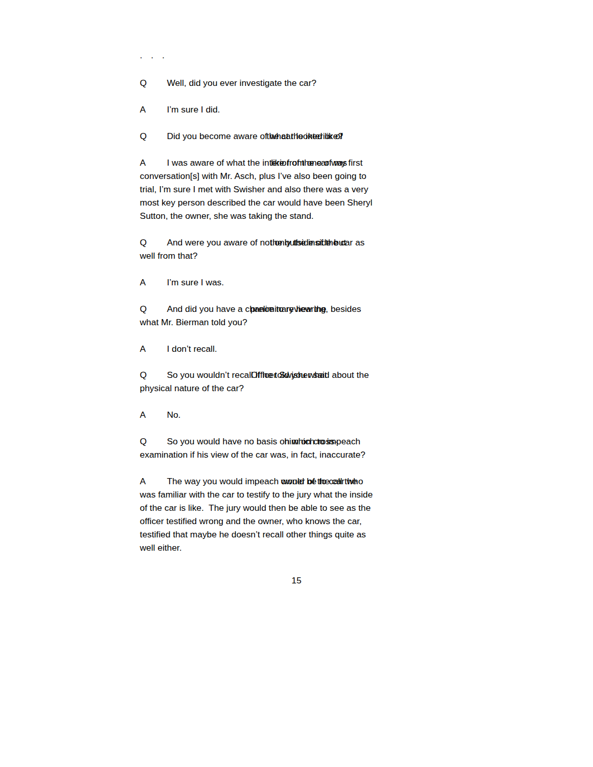. . .
QWell, did you ever investigate the car?
AI’m sure I did.
QDid you become aware of what the interior of the car looked like?
AI was aware of what the interior of the car was like from one of my first conversation[s] with Mr. Asch, plus I’ve also been going to trial, I’m sure I met with Swisher and also there was a very most key person described the car would have been Sheryl Sutton, the owner, she was taking the stand.
QAnd were you aware of not only the inside but the outside of the car as well from that?
AI’m sure I was.
QAnd did you have a chance to review the preliminary hearing, besides what Mr. Bierman told you?
AI don’t recall.
QSo you wouldn’t recall if he told you what Officer Swisher said about the physical nature of the car?
ANo.
QSo you would have no basis on which to impeach him on cross-examination if his view of the car was, in fact, inaccurate?
AThe way you would impeach would be to call the owner of the car who was familiar with the car to testify to the jury what the inside of the car is like. The jury would then be able to see as the officer testified wrong and the owner, who knows the car, testified that maybe he doesn’t recall other things quite as well either.
15